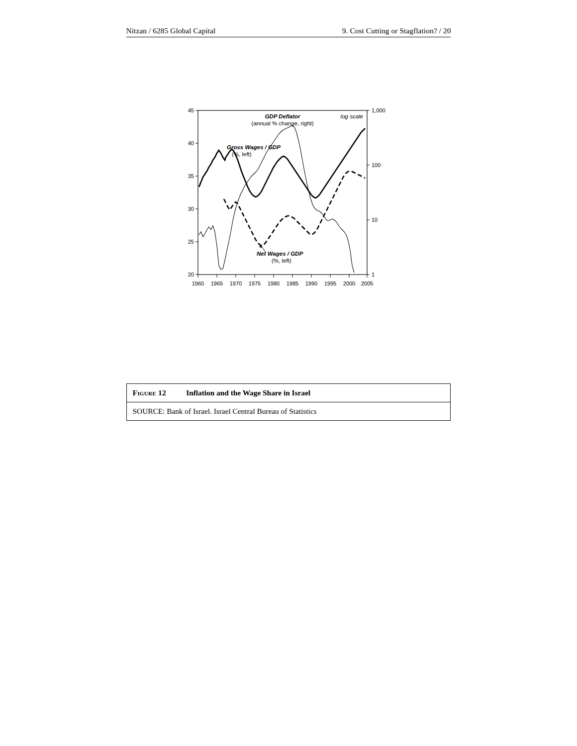Nitzan / 6285 Global Capital
9. Cost Cutting or Stagflation? / 20
45 40 35 30 25 20 1,000 100 10 1 1960 1965 1970 1975 1980 1985 1990 1995 2000 2005 log scale GDP Deflator (annual % change, right) Gross Wages / GDP (%, left) Net Wages / GDP (%, left)
Figure 12 Inflation and the Wage Share in Israel
SOURCE: Bank of Israel. Israel Central Bureau of Statistics